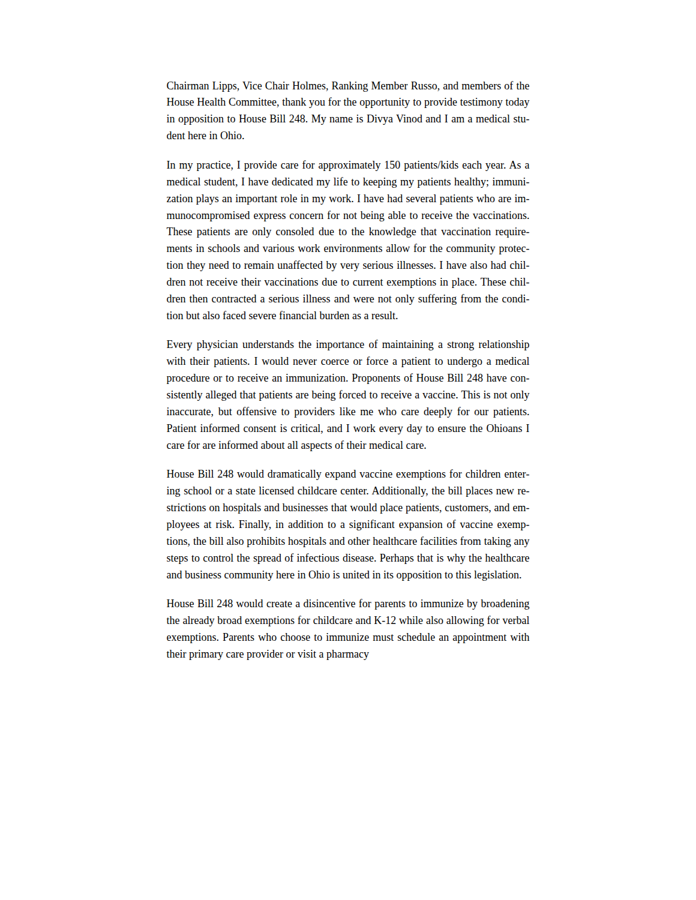Chairman Lipps, Vice Chair Holmes, Ranking Member Russo, and members of the House Health Committee, thank you for the opportunity to provide testimony today in opposition to House Bill 248. My name is Divya Vinod and I am a medical student here in Ohio.
In my practice, I provide care for approximately 150 patients/kids each year. As a medical student, I have dedicated my life to keeping my patients healthy; immunization plays an important role in my work. I have had several patients who are immunocompromised express concern for not being able to receive the vaccinations. These patients are only consoled due to the knowledge that vaccination requirements in schools and various work environments allow for the community protection they need to remain unaffected by very serious illnesses. I have also had children not receive their vaccinations due to current exemptions in place. These children then contracted a serious illness and were not only suffering from the condition but also faced severe financial burden as a result.
Every physician understands the importance of maintaining a strong relationship with their patients. I would never coerce or force a patient to undergo a medical procedure or to receive an immunization. Proponents of House Bill 248 have consistently alleged that patients are being forced to receive a vaccine. This is not only inaccurate, but offensive to providers like me who care deeply for our patients. Patient informed consent is critical, and I work every day to ensure the Ohioans I care for are informed about all aspects of their medical care.
House Bill 248 would dramatically expand vaccine exemptions for children entering school or a state licensed childcare center. Additionally, the bill places new restrictions on hospitals and businesses that would place patients, customers, and employees at risk. Finally, in addition to a significant expansion of vaccine exemptions, the bill also prohibits hospitals and other healthcare facilities from taking any steps to control the spread of infectious disease. Perhaps that is why the healthcare and business community here in Ohio is united in its opposition to this legislation.
House Bill 248 would create a disincentive for parents to immunize by broadening the already broad exemptions for childcare and K-12 while also allowing for verbal exemptions. Parents who choose to immunize must schedule an appointment with their primary care provider or visit a pharmacy